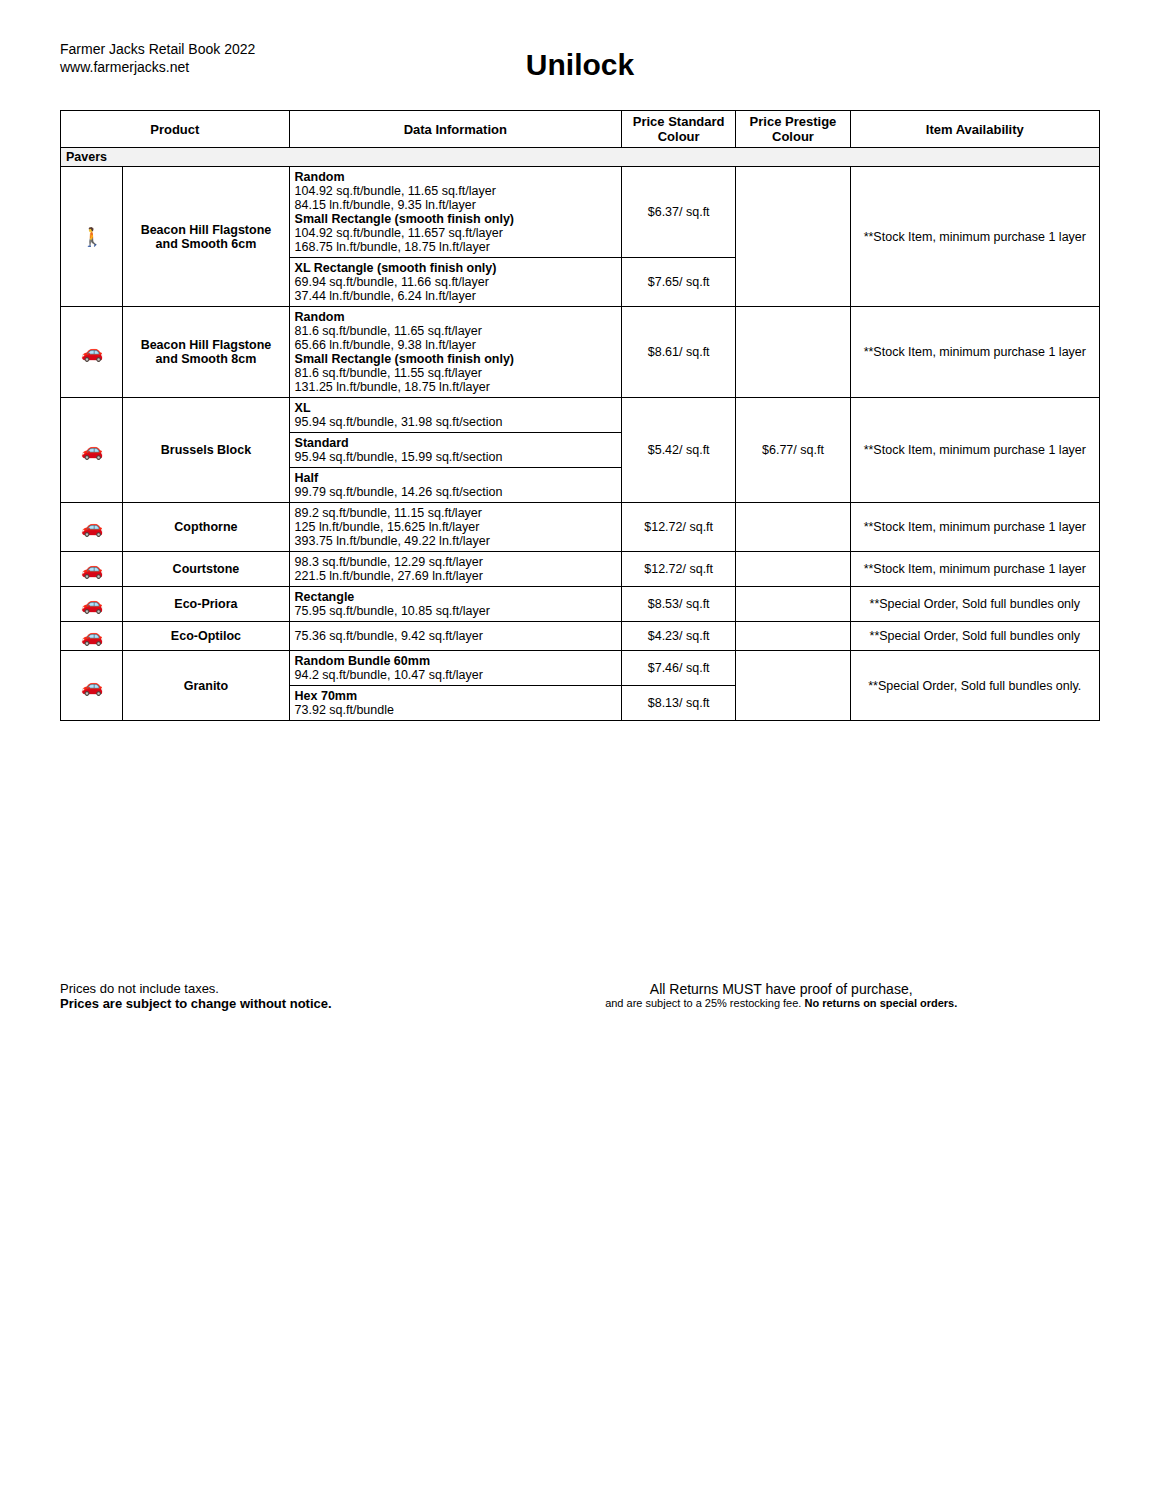Farmer Jacks Retail Book 2022
www.farmerjacks.net
Unilock
| Product | Data Information | Price Standard Colour | Price Prestige Colour | Item Availability |
| --- | --- | --- | --- | --- |
| Pavers |
| 🚶 | Beacon Hill Flagstone and Smooth 6cm | Random 104.92 sq.ft/bundle, 11.65 sq.ft/layer 84.15 ln.ft/bundle, 9.35 ln.ft/layer Small Rectangle (smooth finish only) 104.92 sq.ft/bundle, 11.657 sq.ft/layer 168.75 ln.ft/bundle, 18.75 ln.ft/layer | $6.37/ sq.ft | | **Stock Item, minimum purchase 1 layer |
| XL Rectangle (smooth finish only) 69.94 sq.ft/bundle, 11.66 sq.ft/layer 37.44 ln.ft/bundle, 6.24 ln.ft/layer | $7.65/ sq.ft |
| 🚗 | Beacon Hill Flagstone and Smooth 8cm | Random 81.6 sq.ft/bundle, 11.65 sq.ft/layer 65.66 ln.ft/bundle, 9.38 ln.ft/layer Small Rectangle (smooth finish only) 81.6 sq.ft/bundle, 11.55 sq.ft/layer 131.25 ln.ft/bundle, 18.75 ln.ft/layer | $8.61/ sq.ft | | **Stock Item, minimum purchase 1 layer |
| 🚗 | Brussels Block | XL 95.94 sq.ft/bundle, 31.98 sq.ft/section | $5.42/ sq.ft | $6.77/ sq.ft | **Stock Item, minimum purchase 1 layer |
| Standard 95.94 sq.ft/bundle, 15.99 sq.ft/section |
| Half 99.79 sq.ft/bundle, 14.26 sq.ft/section |
| 🚗 | Copthorne | 89.2 sq.ft/bundle, 11.15 sq.ft/layer 125 ln.ft/bundle, 15.625 ln.ft/layer 393.75 ln.ft/bundle, 49.22 ln.ft/layer | $12.72/ sq.ft | | **Stock Item, minimum purchase 1 layer |
| 🚗 | Courtstone | 98.3 sq.ft/bundle, 12.29 sq.ft/layer 221.5 ln.ft/bundle, 27.69 ln.ft/layer | $12.72/ sq.ft | | **Stock Item, minimum purchase 1 layer |
| 🚗 | Eco-Priora | Rectangle 75.95 sq.ft/bundle, 10.85 sq.ft/layer | $8.53/ sq.ft | | **Special Order, Sold full bundles only |
| 🚗 | Eco-Optiloc | 75.36 sq.ft/bundle, 9.42 sq.ft/layer | $4.23/ sq.ft | | **Special Order, Sold full bundles only |
| 🚗 | Granito | Random Bundle 60mm 94.2 sq.ft/bundle, 10.47 sq.ft/layer | $7.46/ sq.ft | | **Special Order, Sold full bundles only. |
| Hex 70mm 73.92 sq.ft/bundle | $8.13/ sq.ft |
Prices do not include taxes.
Prices are subject to change without notice.
All Returns MUST have proof of purchase,
and are subject to a 25% restocking fee. No returns on special orders.